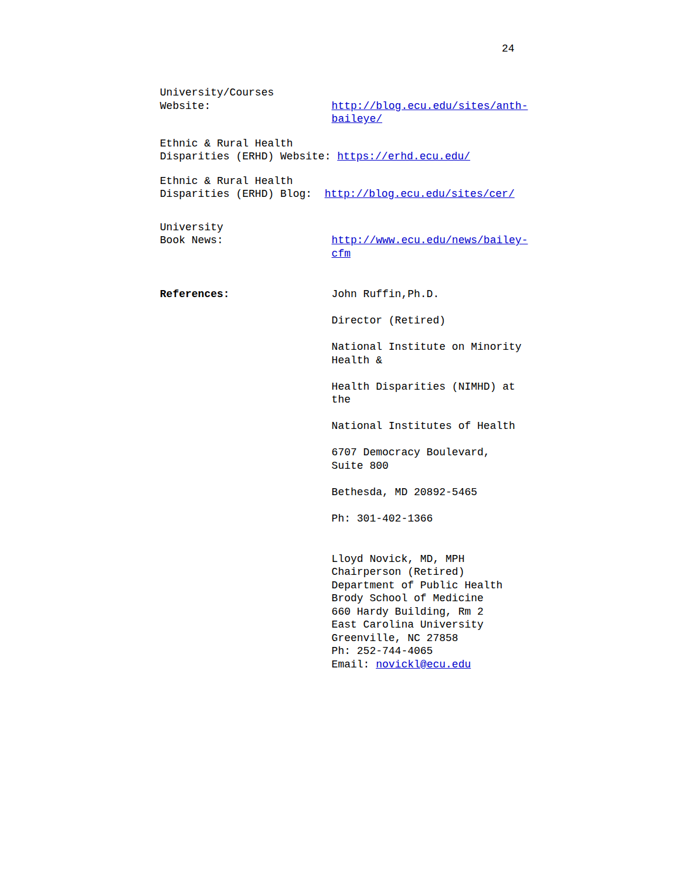24
University/Courses
Website:
http://blog.ecu.edu/sites/anth-baileye/
Ethnic & Rural Health
Disparities (ERHD) Website: https://erhd.ecu.edu/
Ethnic & Rural Health
Disparities (ERHD) Blog: http://blog.ecu.edu/sites/cer/
University
Book News:
http://www.ecu.edu/news/bailey-cfm
References:
John Ruffin,Ph.D.
Director (Retired)
National Institute on Minority Health &
Health Disparities (NIMHD) at the
National Institutes of Health
6707 Democracy Boulevard, Suite 800
Bethesda, MD 20892-5465
Ph: 301-402-1366
Lloyd Novick, MD, MPH
Chairperson (Retired)
Department of Public Health
Brody School of Medicine
660 Hardy Building, Rm 2
East Carolina University
Greenville, NC 27858
Ph: 252-744-4065
Email: novickl@ecu.edu